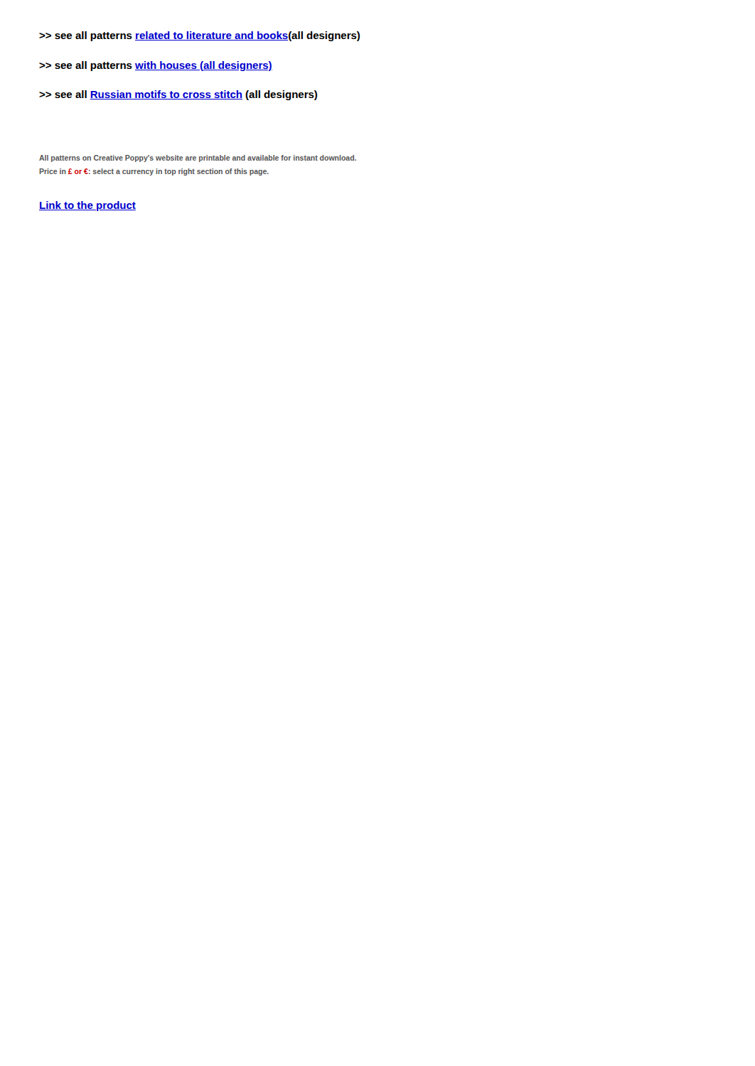>> see all patterns related to literature and books(all designers)
>> see all patterns with houses (all designers)
>> see all Russian motifs to cross stitch (all designers)
All patterns on Creative Poppy's website are printable and available for instant download.
Price in £ or €: select a currency in top right section of this page.
Link to the product